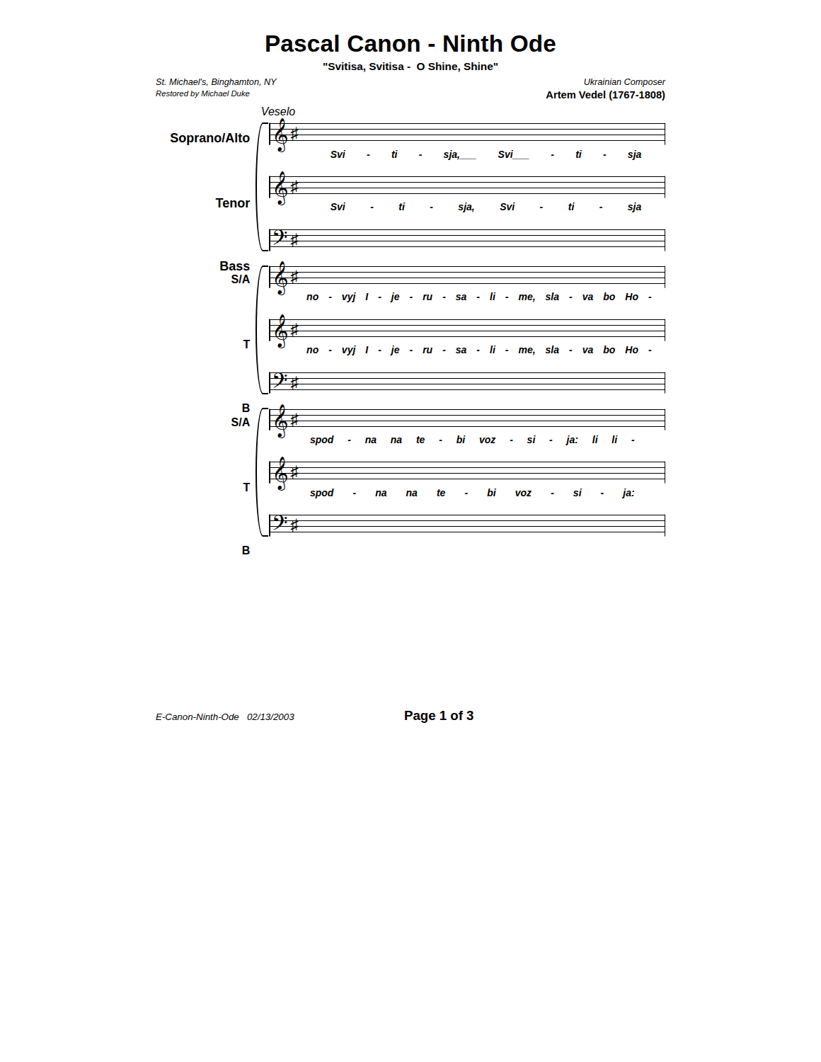Pascal Canon - Ninth Ode
"Svitisa, Svitisa - O Shine, Shine"
St. Michael's, Binghamton, NY
Restored by Michael Duke
Ukrainian Composer
Artem Vedel (1767-1808)
Veselo
Soprano/Alto Tenor Bass
𝄞
♯
Svi-ti-sja,___ Svi___-ti-sja
𝄞
♯
Svi-ti-sja, Svi-ti-sja
𝄢
♯
S/A T B
𝄞
♯
no-vyj I-je-ru-sa-li-me, sla-va bo Ho-
𝄞
♯
no-vyj I-je-ru-sa-li-me, sla-va bo Ho-
𝄢
♯
S/A T B
𝄞
♯
spod-na na te-bi voz-si -ja: li li-
𝄞
♯
spod-na na te-bi voz-si -ja:
𝄢
♯
E-Canon-Ninth-Ode 02/13/2003
Page 1 of 3